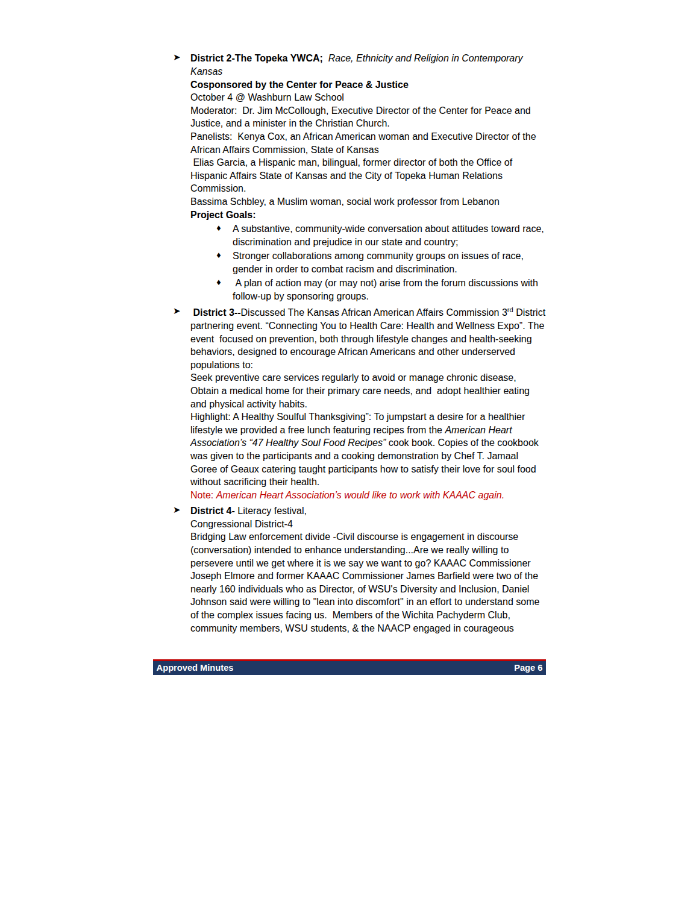District 2-The Topeka YWCA; Race, Ethnicity and Religion in Contemporary Kansas
Cosponsored by the Center for Peace & Justice
October 4 @ Washburn Law School
Moderator: Dr. Jim McCollough, Executive Director of the Center for Peace and Justice, and a minister in the Christian Church.
Panelists: Kenya Cox, an African American woman and Executive Director of the African Affairs Commission, State of Kansas
Elias Garcia, a Hispanic man, bilingual, former director of both the Office of Hispanic Affairs State of Kansas and the City of Topeka Human Relations Commission.
Bassima Schbley, a Muslim woman, social work professor from Lebanon
Project Goals:
A substantive, community-wide conversation about attitudes toward race, discrimination and prejudice in our state and country;
Stronger collaborations among community groups on issues of race, gender in order to combat racism and discrimination.
A plan of action may (or may not) arise from the forum discussions with follow-up by sponsoring groups.
District 3--Discussed The Kansas African American Affairs Commission 3rd District partnering event. “Connecting You to Health Care: Health and Wellness Expo”. The event focused on prevention, both through lifestyle changes and health-seeking behaviors, designed to encourage African Americans and other underserved populations to:
Seek preventive care services regularly to avoid or manage chronic disease, Obtain a medical home for their primary care needs, and adopt healthier eating and physical activity habits.
Highlight: A Healthy Soulful Thanksgiving”: To jumpstart a desire for a healthier lifestyle we provided a free lunch featuring recipes from the American Heart Association’s “47 Healthy Soul Food Recipes” cook book. Copies of the cookbook was given to the participants and a cooking demonstration by Chef T. Jamaal Goree of Geaux catering taught participants how to satisfy their love for soul food without sacrificing their health.
Note: American Heart Association’s would like to work with KAAAC again.
District 4- Literacy festival,
Congressional District-4
Bridging Law enforcement divide -Civil discourse is engagement in discourse (conversation) intended to enhance understanding...Are we really willing to persevere until we get where it is we say we want to go? KAAAC Commissioner Joseph Elmore and former KAAAC Commissioner James Barfield were two of the nearly 160 individuals who as Director, of WSU's Diversity and Inclusion, Daniel Johnson said were willing to "lean into discomfort" in an effort to understand some of the complex issues facing us. Members of the Wichita Pachyderm Club, community members, WSU students, & the NAACP engaged in courageous
Approved Minutes Page 6